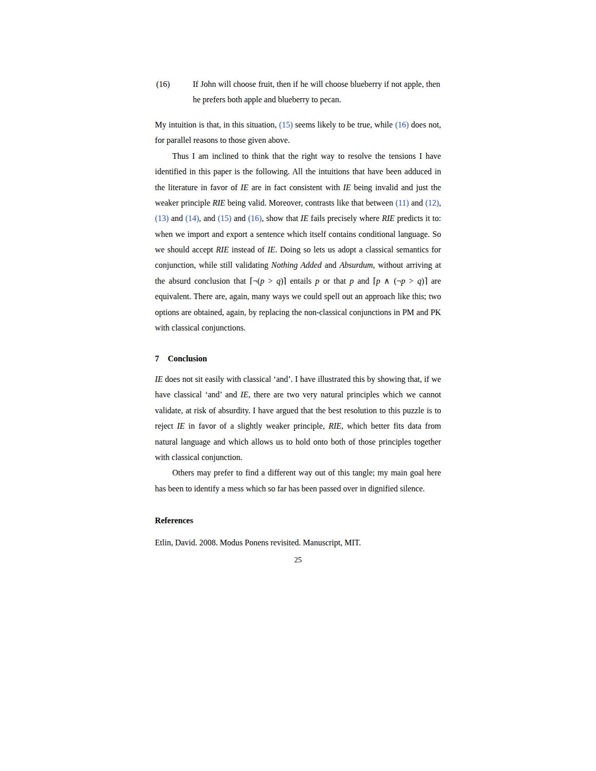(16)
If John will choose fruit, then if he will choose blueberry if not apple, then he prefers both apple and blueberry to pecan.
My intuition is that, in this situation, (15) seems likely to be true, while (16) does not, for parallel reasons to those given above.
Thus I am inclined to think that the right way to resolve the tensions I have identified in this paper is the following. All the intuitions that have been adduced in the literature in favor of IE are in fact consistent with IE being invalid and just the weaker principle RIE being valid. Moreover, contrasts like that between (11) and (12), (13) and (14), and (15) and (16), show that IE fails precisely where RIE predicts it to: when we import and export a sentence which itself contains conditional language. So we should accept RIE instead of IE. Doing so lets us adopt a classical semantics for conjunction, while still validating Nothing Added and Absurdum, without arriving at the absurd conclusion that ⌈¬(p > q)⌉ entails p or that p and ⌈p ∧ (¬p > q)⌉ are equivalent. There are, again, many ways we could spell out an approach like this; two options are obtained, again, by replacing the non-classical conjunctions in PM and PK with classical conjunctions.
7 Conclusion
IE does not sit easily with classical ‘and’. I have illustrated this by showing that, if we have classical ‘and’ and IE, there are two very natural principles which we cannot validate, at risk of absurdity. I have argued that the best resolution to this puzzle is to reject IE in favor of a slightly weaker principle, RIE, which better fits data from natural language and which allows us to hold onto both of those principles together with classical conjunction.
Others may prefer to find a different way out of this tangle; my main goal here has been to identify a mess which so far has been passed over in dignified silence.
References
Etlin, David. 2008. Modus Ponens revisited. Manuscript, MIT.
25